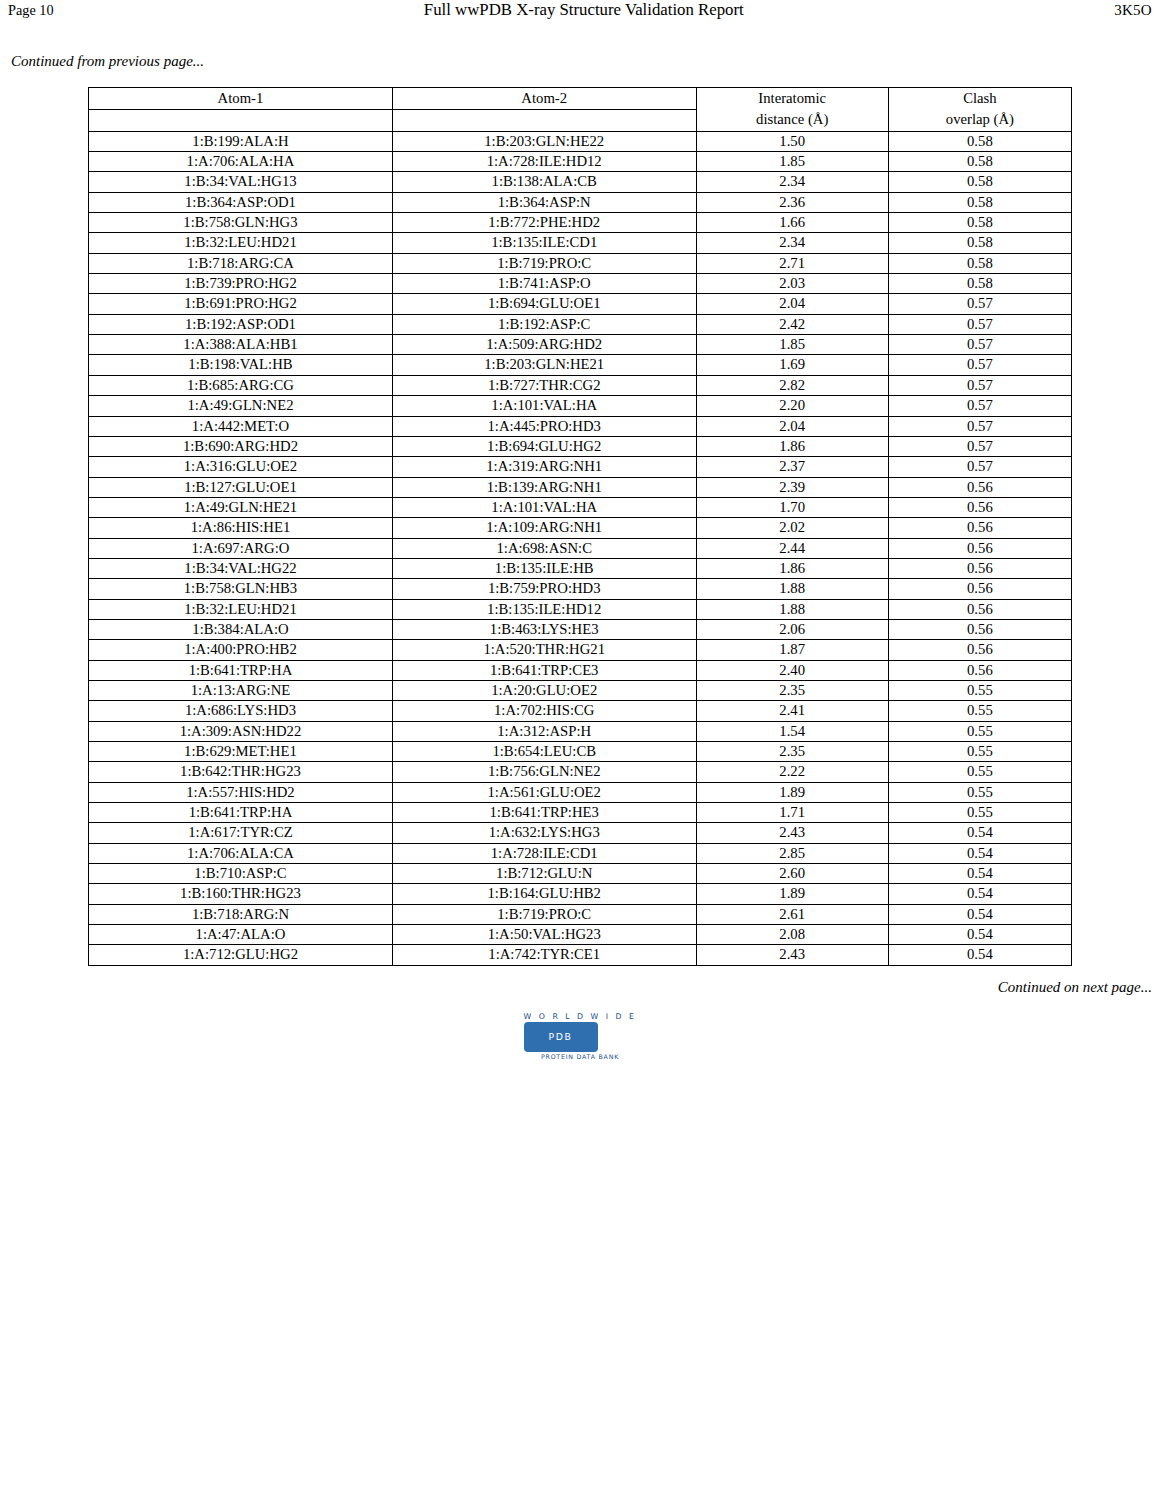Page 10
Full wwPDB X-ray Structure Validation Report
3K5O
Continued from previous page...
| Atom-1 | Atom-2 | Interatomic | Clash |
| --- | --- | --- | --- |
| | | distance (Å) | overlap (Å) |
| 1:B:199:ALA:H | 1:B:203:GLN:HE22 | 1.50 | 0.58 |
| 1:A:706:ALA:HA | 1:A:728:ILE:HD12 | 1.85 | 0.58 |
| 1:B:34:VAL:HG13 | 1:B:138:ALA:CB | 2.34 | 0.58 |
| 1:B:364:ASP:OD1 | 1:B:364:ASP:N | 2.36 | 0.58 |
| 1:B:758:GLN:HG3 | 1:B:772:PHE:HD2 | 1.66 | 0.58 |
| 1:B:32:LEU:HD21 | 1:B:135:ILE:CD1 | 2.34 | 0.58 |
| 1:B:718:ARG:CA | 1:B:719:PRO:C | 2.71 | 0.58 |
| 1:B:739:PRO:HG2 | 1:B:741:ASP:O | 2.03 | 0.58 |
| 1:B:691:PRO:HG2 | 1:B:694:GLU:OE1 | 2.04 | 0.57 |
| 1:B:192:ASP:OD1 | 1:B:192:ASP:C | 2.42 | 0.57 |
| 1:A:388:ALA:HB1 | 1:A:509:ARG:HD2 | 1.85 | 0.57 |
| 1:B:198:VAL:HB | 1:B:203:GLN:HE21 | 1.69 | 0.57 |
| 1:B:685:ARG:CG | 1:B:727:THR:CG2 | 2.82 | 0.57 |
| 1:A:49:GLN:NE2 | 1:A:101:VAL:HA | 2.20 | 0.57 |
| 1:A:442:MET:O | 1:A:445:PRO:HD3 | 2.04 | 0.57 |
| 1:B:690:ARG:HD2 | 1:B:694:GLU:HG2 | 1.86 | 0.57 |
| 1:A:316:GLU:OE2 | 1:A:319:ARG:NH1 | 2.37 | 0.57 |
| 1:B:127:GLU:OE1 | 1:B:139:ARG:NH1 | 2.39 | 0.56 |
| 1:A:49:GLN:HE21 | 1:A:101:VAL:HA | 1.70 | 0.56 |
| 1:A:86:HIS:HE1 | 1:A:109:ARG:NH1 | 2.02 | 0.56 |
| 1:A:697:ARG:O | 1:A:698:ASN:C | 2.44 | 0.56 |
| 1:B:34:VAL:HG22 | 1:B:135:ILE:HB | 1.86 | 0.56 |
| 1:B:758:GLN:HB3 | 1:B:759:PRO:HD3 | 1.88 | 0.56 |
| 1:B:32:LEU:HD21 | 1:B:135:ILE:HD12 | 1.88 | 0.56 |
| 1:B:384:ALA:O | 1:B:463:LYS:HE3 | 2.06 | 0.56 |
| 1:A:400:PRO:HB2 | 1:A:520:THR:HG21 | 1.87 | 0.56 |
| 1:B:641:TRP:HA | 1:B:641:TRP:CE3 | 2.40 | 0.56 |
| 1:A:13:ARG:NE | 1:A:20:GLU:OE2 | 2.35 | 0.55 |
| 1:A:686:LYS:HD3 | 1:A:702:HIS:CG | 2.41 | 0.55 |
| 1:A:309:ASN:HD22 | 1:A:312:ASP:H | 1.54 | 0.55 |
| 1:B:629:MET:HE1 | 1:B:654:LEU:CB | 2.35 | 0.55 |
| 1:B:642:THR:HG23 | 1:B:756:GLN:NE2 | 2.22 | 0.55 |
| 1:A:557:HIS:HD2 | 1:A:561:GLU:OE2 | 1.89 | 0.55 |
| 1:B:641:TRP:HA | 1:B:641:TRP:HE3 | 1.71 | 0.55 |
| 1:A:617:TYR:CZ | 1:A:632:LYS:HG3 | 2.43 | 0.54 |
| 1:A:706:ALA:CA | 1:A:728:ILE:CD1 | 2.85 | 0.54 |
| 1:B:710:ASP:C | 1:B:712:GLU:N | 2.60 | 0.54 |
| 1:B:160:THR:HG23 | 1:B:164:GLU:HB2 | 1.89 | 0.54 |
| 1:B:718:ARG:N | 1:B:719:PRO:C | 2.61 | 0.54 |
| 1:A:47:ALA:O | 1:A:50:VAL:HG23 | 2.08 | 0.54 |
| 1:A:712:GLU:HG2 | 1:A:742:TYR:CE1 | 2.43 | 0.54 |
Continued on next page...
W O R L D W I D E
PDB
PROTEIN DATA BANK